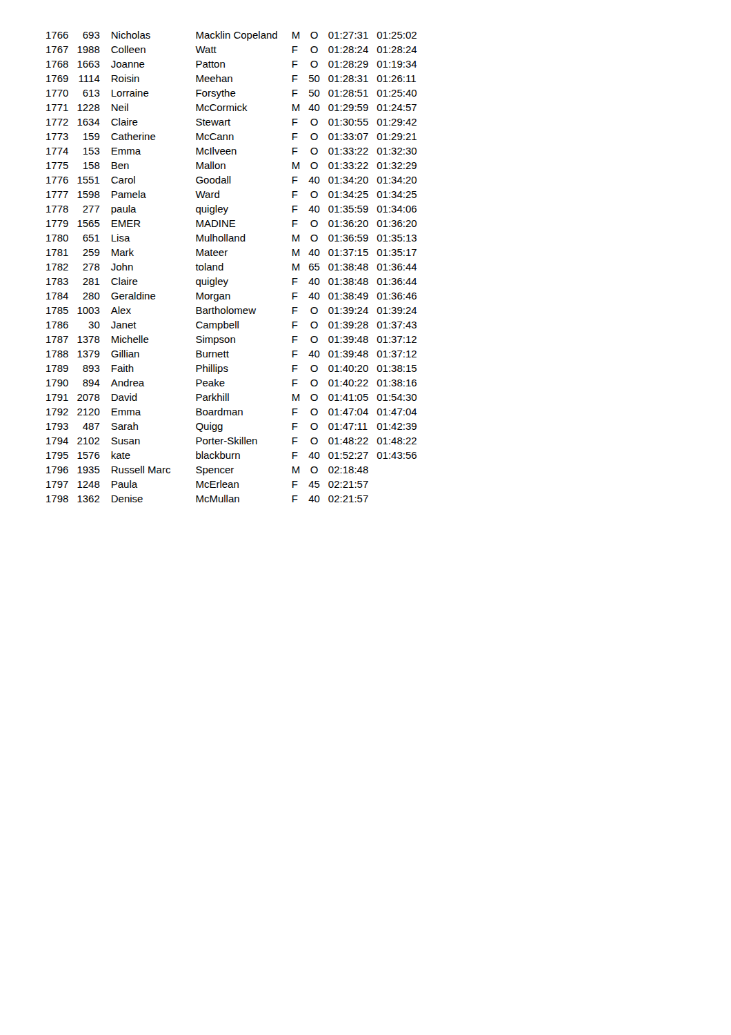| 1766 | 693 | Nicholas | Macklin Copeland | M | O | 01:27:31 | 01:25:02 |
| 1767 | 1988 | Colleen | Watt | F | O | 01:28:24 | 01:28:24 |
| 1768 | 1663 | Joanne | Patton | F | O | 01:28:29 | 01:19:34 |
| 1769 | 1114 | Roisin | Meehan | F | 50 | 01:28:31 | 01:26:11 |
| 1770 | 613 | Lorraine | Forsythe | F | 50 | 01:28:51 | 01:25:40 |
| 1771 | 1228 | Neil | McCormick | M | 40 | 01:29:59 | 01:24:57 |
| 1772 | 1634 | Claire | Stewart | F | O | 01:30:55 | 01:29:42 |
| 1773 | 159 | Catherine | McCann | F | O | 01:33:07 | 01:29:21 |
| 1774 | 153 | Emma | McIlveen | F | O | 01:33:22 | 01:32:30 |
| 1775 | 158 | Ben | Mallon | M | O | 01:33:22 | 01:32:29 |
| 1776 | 1551 | Carol | Goodall | F | 40 | 01:34:20 | 01:34:20 |
| 1777 | 1598 | Pamela | Ward | F | O | 01:34:25 | 01:34:25 |
| 1778 | 277 | paula | quigley | F | 40 | 01:35:59 | 01:34:06 |
| 1779 | 1565 | EMER | MADINE | F | O | 01:36:20 | 01:36:20 |
| 1780 | 651 | Lisa | Mulholland | M | O | 01:36:59 | 01:35:13 |
| 1781 | 259 | Mark | Mateer | M | 40 | 01:37:15 | 01:35:17 |
| 1782 | 278 | John | toland | M | 65 | 01:38:48 | 01:36:44 |
| 1783 | 281 | Claire | quigley | F | 40 | 01:38:48 | 01:36:44 |
| 1784 | 280 | Geraldine | Morgan | F | 40 | 01:38:49 | 01:36:46 |
| 1785 | 1003 | Alex | Bartholomew | F | O | 01:39:24 | 01:39:24 |
| 1786 | 30 | Janet | Campbell | F | O | 01:39:28 | 01:37:43 |
| 1787 | 1378 | Michelle | Simpson | F | O | 01:39:48 | 01:37:12 |
| 1788 | 1379 | Gillian | Burnett | F | 40 | 01:39:48 | 01:37:12 |
| 1789 | 893 | Faith | Phillips | F | O | 01:40:20 | 01:38:15 |
| 1790 | 894 | Andrea | Peake | F | O | 01:40:22 | 01:38:16 |
| 1791 | 2078 | David | Parkhill | M | O | 01:41:05 | 01:54:30 |
| 1792 | 2120 | Emma | Boardman | F | O | 01:47:04 | 01:47:04 |
| 1793 | 487 | Sarah | Quigg | F | O | 01:47:11 | 01:42:39 |
| 1794 | 2102 | Susan | Porter-Skillen | F | O | 01:48:22 | 01:48:22 |
| 1795 | 1576 | kate | blackburn | F | 40 | 01:52:27 | 01:43:56 |
| 1796 | 1935 | Russell Marc | Spencer | M | O | 02:18:48 | |
| 1797 | 1248 | Paula | McErlean | F | 45 | 02:21:57 | |
| 1798 | 1362 | Denise | McMullan | F | 40 | 02:21:57 | |